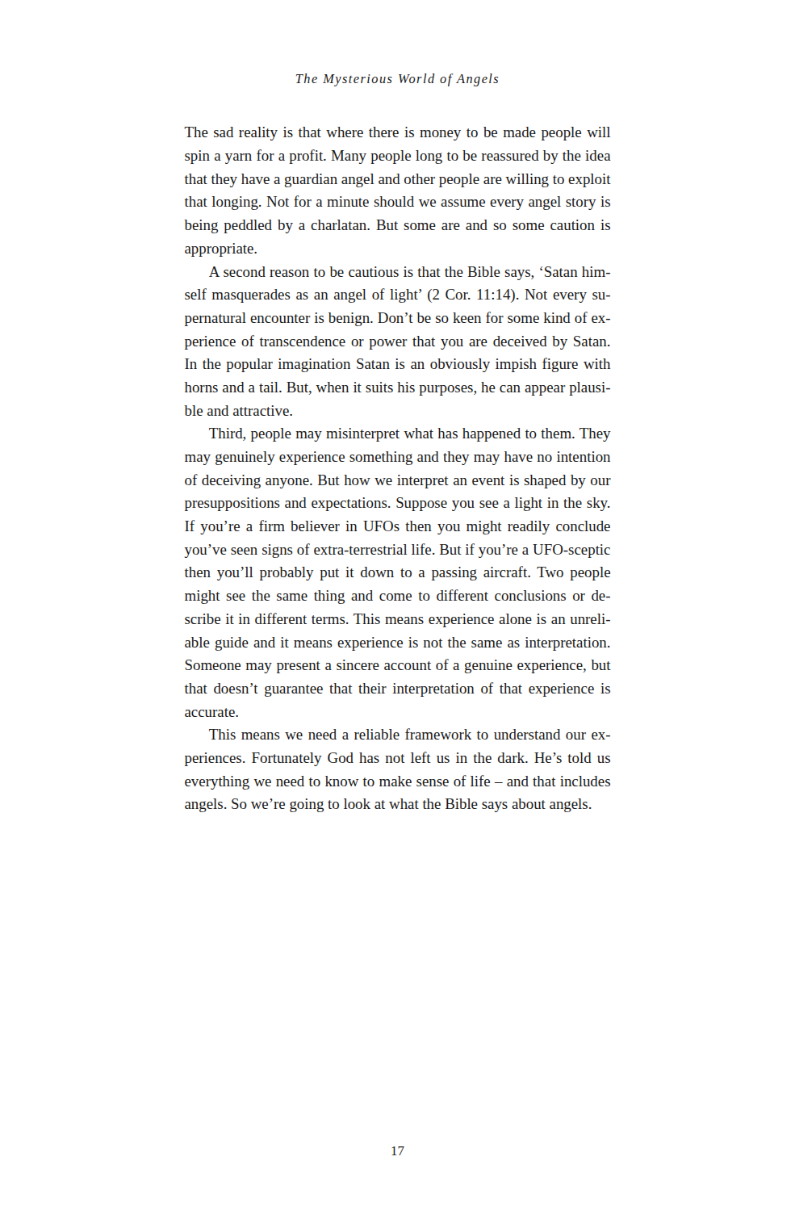The Mysterious World of Angels
The sad reality is that where there is money to be made people will spin a yarn for a profit. Many people long to be reassured by the idea that they have a guardian angel and other people are willing to exploit that longing. Not for a minute should we assume every angel story is being peddled by a charlatan. But some are and so some caution is appropriate.
A second reason to be cautious is that the Bible says, ‘Satan himself masquerades as an angel of light’ (2 Cor. 11:14). Not every supernatural encounter is benign. Don’t be so keen for some kind of experience of transcendence or power that you are deceived by Satan. In the popular imagination Satan is an obviously impish figure with horns and a tail. But, when it suits his purposes, he can appear plausible and attractive.
Third, people may misinterpret what has happened to them. They may genuinely experience something and they may have no intention of deceiving anyone. But how we interpret an event is shaped by our presuppositions and expectations. Suppose you see a light in the sky. If you’re a firm believer in UFOs then you might readily conclude you’ve seen signs of extra-terrestrial life. But if you’re a UFO-sceptic then you’ll probably put it down to a passing aircraft. Two people might see the same thing and come to different conclusions or describe it in different terms. This means experience alone is an unreliable guide and it means experience is not the same as interpretation. Someone may present a sincere account of a genuine experience, but that doesn’t guarantee that their interpretation of that experience is accurate.
This means we need a reliable framework to understand our experiences. Fortunately God has not left us in the dark. He’s told us everything we need to know to make sense of life – and that includes angels. So we’re going to look at what the Bible says about angels.
17